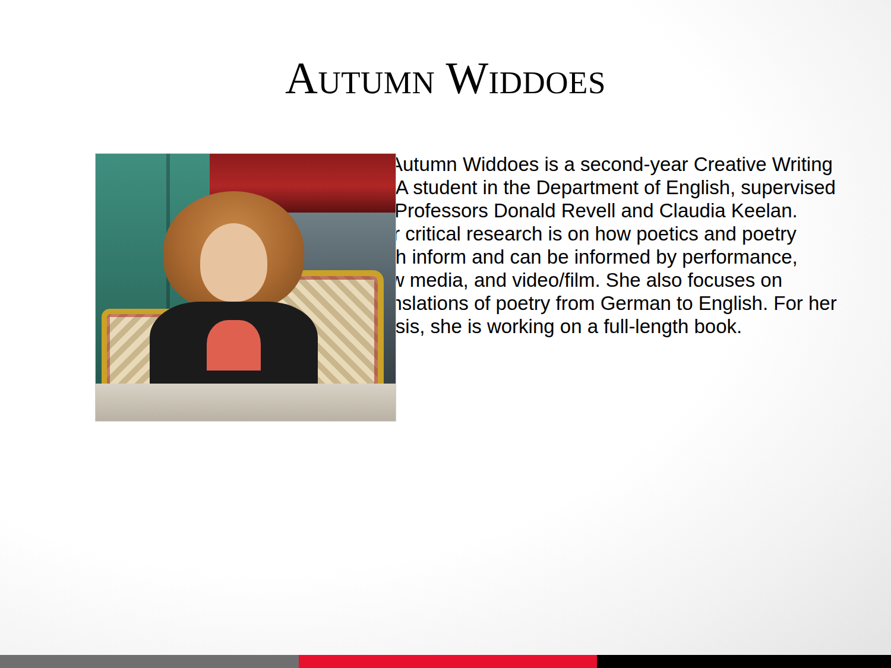Autumn Widdoes
Autumn Widdoes is a second-year Creative Writing MFA student in the Department of English, supervised by Professors Donald Revell and Claudia Keelan. Her critical research is on how poetics and poetry both inform and can be informed by performance, new media, and video/film. She also focuses on translations of poetry from German to English. For her thesis, she is working on a full-length book.